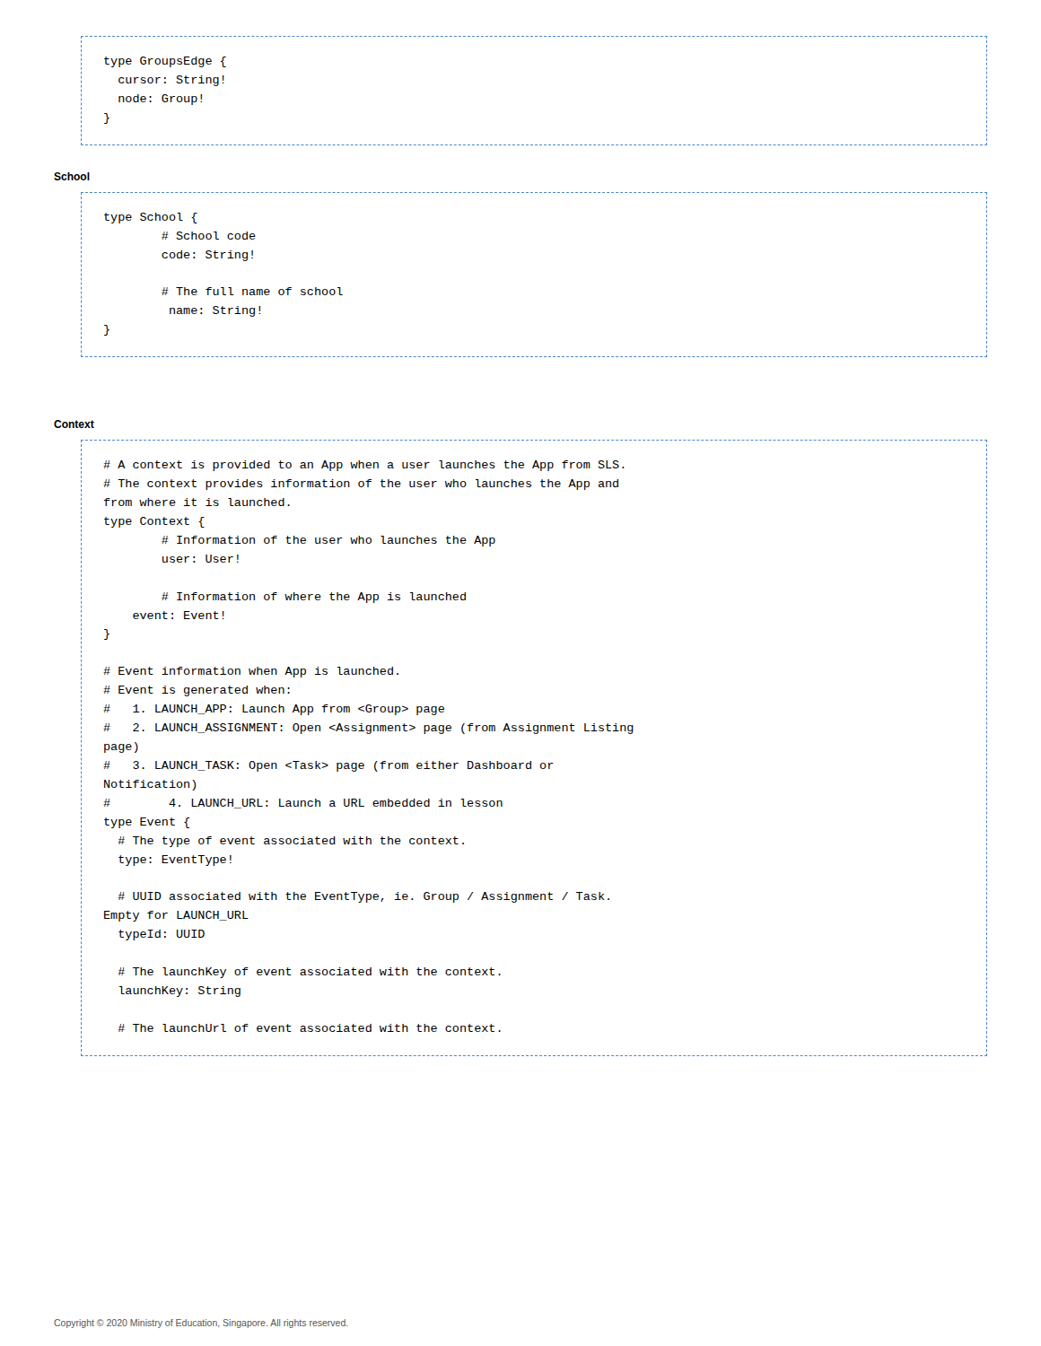type GroupsEdge {
  cursor: String!
  node: Group!
}
School
type School {
        # School code
        code: String!

        # The full name of school
         name: String!
}
Context
# A context is provided to an App when a user launches the App from SLS.
# The context provides information of the user who launches the App and
from where it is launched.
type Context {
        # Information of the user who launches the App
        user: User!

        # Information of where the App is launched
    event: Event!
}

# Event information when App is launched.
# Event is generated when:
#   1. LAUNCH_APP: Launch App from <Group> page
#   2. LAUNCH_ASSIGNMENT: Open <Assignment> page (from Assignment Listing
page)
#   3. LAUNCH_TASK: Open <Task> page (from either Dashboard or
Notification)
#        4. LAUNCH_URL: Launch a URL embedded in lesson
type Event {
  # The type of event associated with the context.
  type: EventType!

  # UUID associated with the EventType, ie. Group / Assignment / Task.
Empty for LAUNCH_URL
  typeId: UUID

  # The launchKey of event associated with the context.
  launchKey: String

  # The launchUrl of event associated with the context.
Copyright © 2020 Ministry of Education, Singapore. All rights reserved.